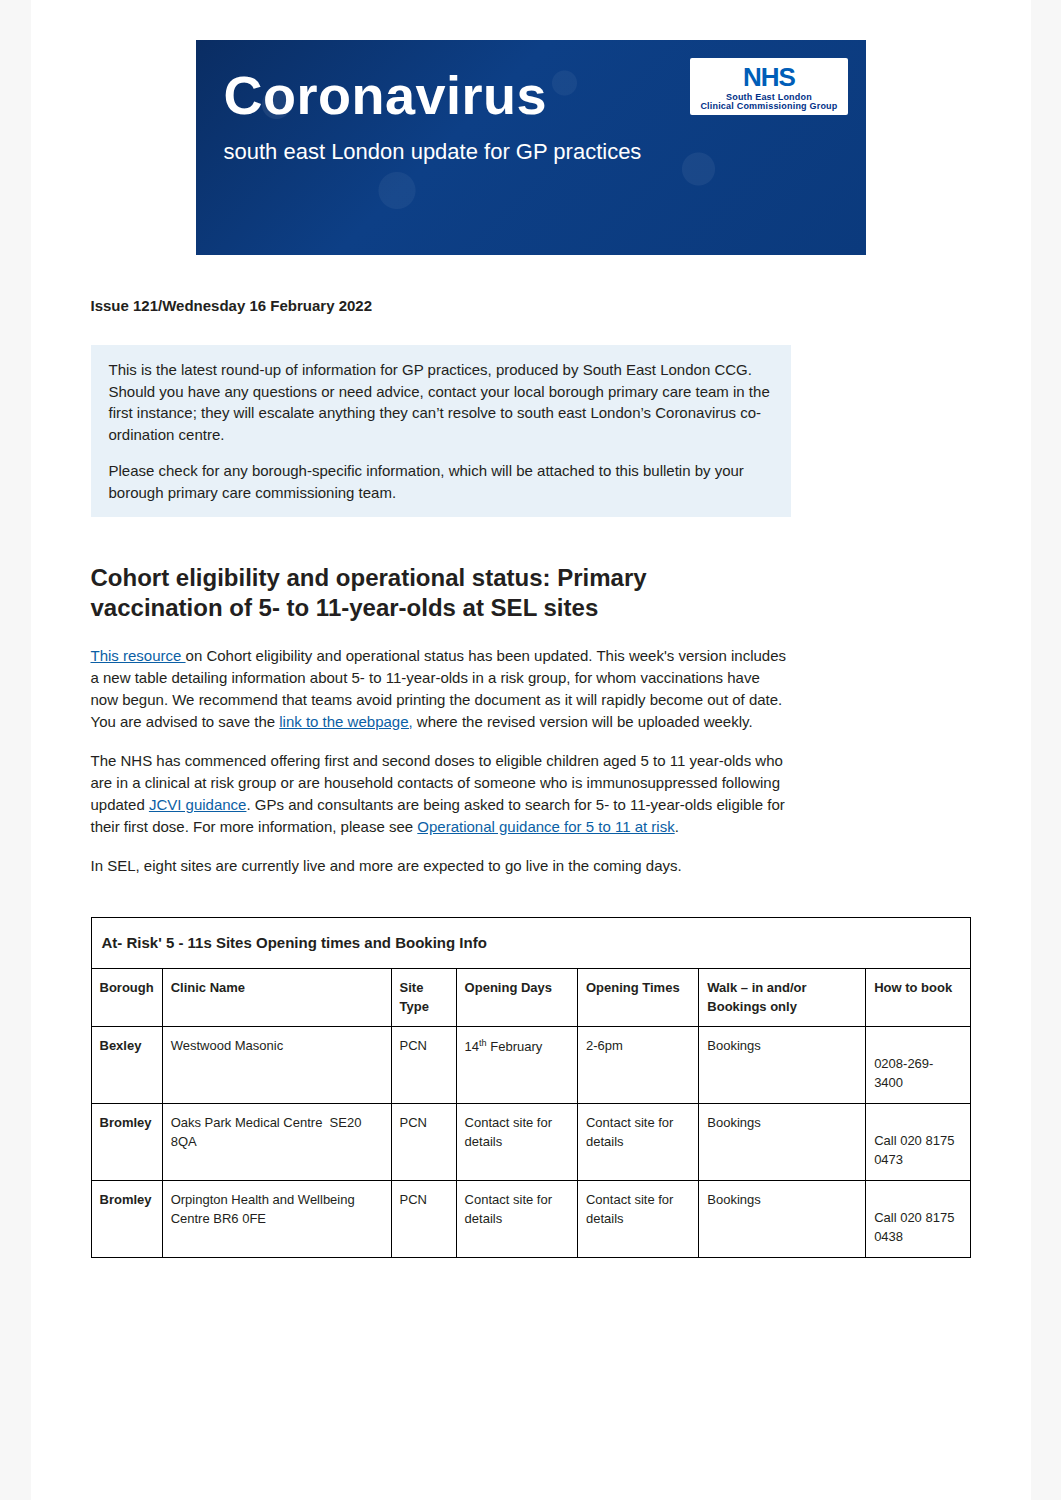NHS South East London
Clinical Commissioning Group
Coronavirus
south east London update for GP practices
Issue 121/Wednesday 16 February 2022
This is the latest round-up of information for GP practices, produced by South East London CCG. Should you have any questions or need advice, contact your local borough primary care team in the first instance; they will escalate anything they can’t resolve to south east London’s Coronavirus co-ordination centre.
Please check for any borough-specific information, which will be attached to this bulletin by your borough primary care commissioning team.
Cohort eligibility and operational status: Primary vaccination of 5- to 11-year-olds at SEL sites
This resource on Cohort eligibility and operational status has been updated. This week's version includes a new table detailing information about 5- to 11-year-olds in a risk group, for whom vaccinations have now begun. We recommend that teams avoid printing the document as it will rapidly become out of date. You are advised to save the link to the webpage, where the revised version will be uploaded weekly.
The NHS has commenced offering first and second doses to eligible children aged 5 to 11 year-olds who are in a clinical at risk group or are household contacts of someone who is immunosuppressed following updated JCVI guidance. GPs and consultants are being asked to search for 5- to 11-year-olds eligible for their first dose. For more information, please see Operational guidance for 5 to 11 at risk.
In SEL, eight sites are currently live and more are expected to go live in the coming days.
At- Risk' 5 - 11s Sites Opening times and Booking Info
| Borough | Clinic Name | Site Type | Opening Days | Opening Times | Walk – in and/or Bookings only | How to book |
| --- | --- | --- | --- | --- | --- | --- |
| Bexley | Westwood Masonic | PCN | 14 th February | 2-6pm | Bookings | 0208-269-3400 |
| Bromley | Oaks Park Medical Centre SE20 8QA | PCN | Contact site for details | Contact site for details | Bookings | Call 020 8175 0473 |
| Bromley | Orpington Health and Wellbeing Centre BR6 0FE | PCN | Contact site for details | Contact site for details | Bookings | Call 020 8175 0438 |